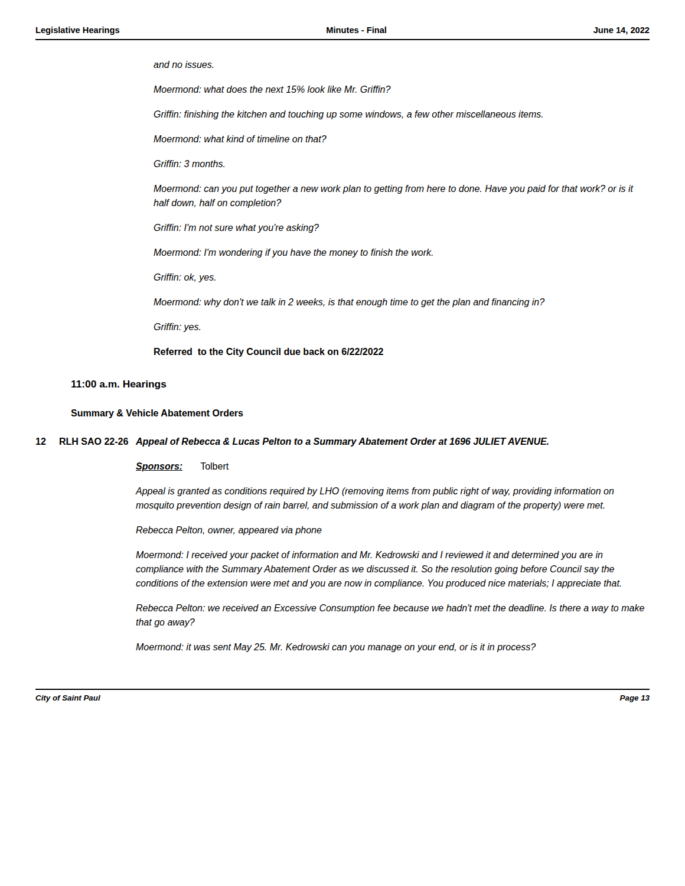Legislative Hearings
Minutes - Final
June 14, 2022
and no issues.
Moermond: what does the next 15% look like Mr. Griffin?
Griffin: finishing the kitchen and touching up some windows, a few other miscellaneous items.
Moermond: what kind of timeline on that?
Griffin: 3 months.
Moermond: can you put together a new work plan to getting from here to done. Have you paid for that work? or is it half down, half on completion?
Griffin: I'm not sure what you're asking?
Moermond: I'm wondering if you have the money to finish the work.
Griffin: ok, yes.
Moermond: why don't we talk in 2 weeks, is that enough time to get the plan and financing in?
Griffin: yes.
Referred to the City Council due back on 6/22/2022
11:00 a.m. Hearings
Summary & Vehicle Abatement Orders
12
RLH SAO 22-26
Appeal of Rebecca & Lucas Pelton to a Summary Abatement Order at 1696 JULIET AVENUE.
Sponsors: Tolbert
Appeal is granted as conditions required by LHO (removing items from public right of way, providing information on mosquito prevention design of rain barrel, and submission of a work plan and diagram of the property) were met.
Rebecca Pelton, owner, appeared via phone
Moermond: I received your packet of information and Mr. Kedrowski and I reviewed it and determined you are in compliance with the Summary Abatement Order as we discussed it. So the resolution going before Council say the conditions of the extension were met and you are now in compliance. You produced nice materials; I appreciate that.
Rebecca Pelton: we received an Excessive Consumption fee because we hadn't met the deadline. Is there a way to make that go away?
Moermond: it was sent May 25. Mr. Kedrowski can you manage on your end, or is it in process?
City of Saint Paul
Page 13